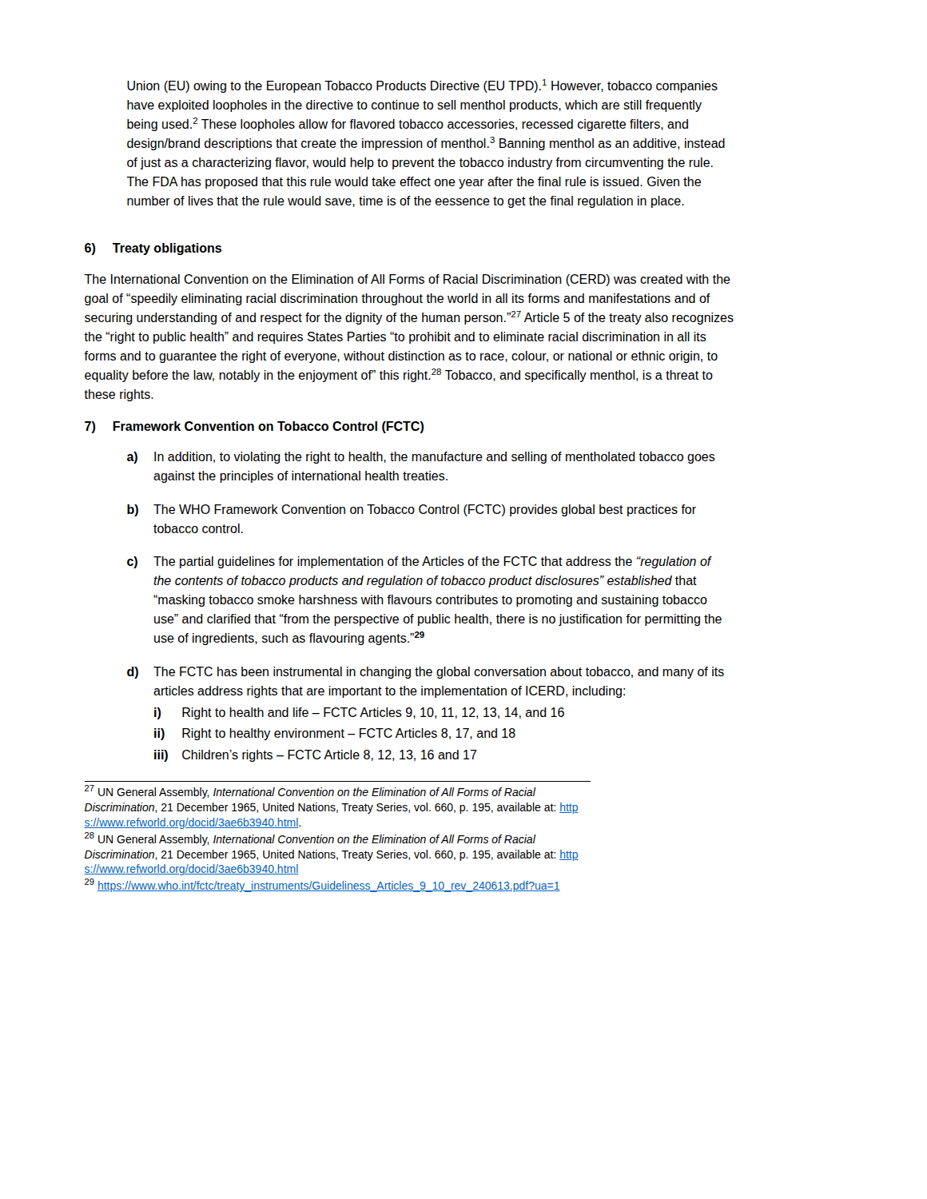Union (EU) owing to the European Tobacco Products Directive (EU TPD).1 However, tobacco companies have exploited loopholes in the directive to continue to sell menthol products, which are still frequently being used.2 These loopholes allow for flavored tobacco accessories, recessed cigarette filters, and design/brand descriptions that create the impression of menthol.3 Banning menthol as an additive, instead of just as a characterizing flavor, would help to prevent the tobacco industry from circumventing the rule. The FDA has proposed that this rule would take effect one year after the final rule is issued. Given the number of lives that the rule would save, time is of the eessence to get the final regulation in place.
6)
Treaty obligations
The International Convention on the Elimination of All Forms of Racial Discrimination (CERD) was created with the goal of “speedily eliminating racial discrimination throughout the world in all its forms and manifestations and of securing understanding of and respect for the dignity of the human person.”27 Article 5 of the treaty also recognizes the “right to public health” and requires States Parties “to prohibit and to eliminate racial discrimination in all its forms and to guarantee the right of everyone, without distinction as to race, colour, or national or ethnic origin, to equality before the law, notably in the enjoyment of” this right.28 Tobacco, and specifically menthol, is a threat to these rights.
7)
Framework Convention on Tobacco Control (FCTC)
a)
In addition, to violating the right to health, the manufacture and selling of mentholated tobacco goes against the principles of international health treaties.
b)
The WHO Framework Convention on Tobacco Control (FCTC) provides global best practices for tobacco control.
c)
The partial guidelines for implementation of the Articles of the FCTC that address the “regulation of the contents of tobacco products and regulation of tobacco product disclosures” established that “masking tobacco smoke harshness with flavours contributes to promoting and sustaining tobacco use” and clarified that “from the perspective of public health, there is no justification for permitting the use of ingredients, such as flavouring agents.”29
d)
The FCTC has been instrumental in changing the global conversation about tobacco, and many of its articles address rights that are important to the implementation of ICERD, including:
i)
Right to health and life – FCTC Articles 9, 10, 11, 12, 13, 14, and 16
ii)
Right to healthy environment – FCTC Articles 8, 17, and 18
iii)
Children’s rights – FCTC Article 8, 12, 13, 16 and 17
27 UN General Assembly, International Convention on the Elimination of All Forms of Racial Discrimination, 21 December 1965, United Nations, Treaty Series, vol. 660, p. 195, available at: https://www.refworld.org/docid/3ae6b3940.html.
28 UN General Assembly, International Convention on the Elimination of All Forms of Racial Discrimination, 21 December 1965, United Nations, Treaty Series, vol. 660, p. 195, available at: https://www.refworld.org/docid/3ae6b3940.html
29 https://www.who.int/fctc/treaty_instruments/Guideliness_Articles_9_10_rev_240613.pdf?ua=1